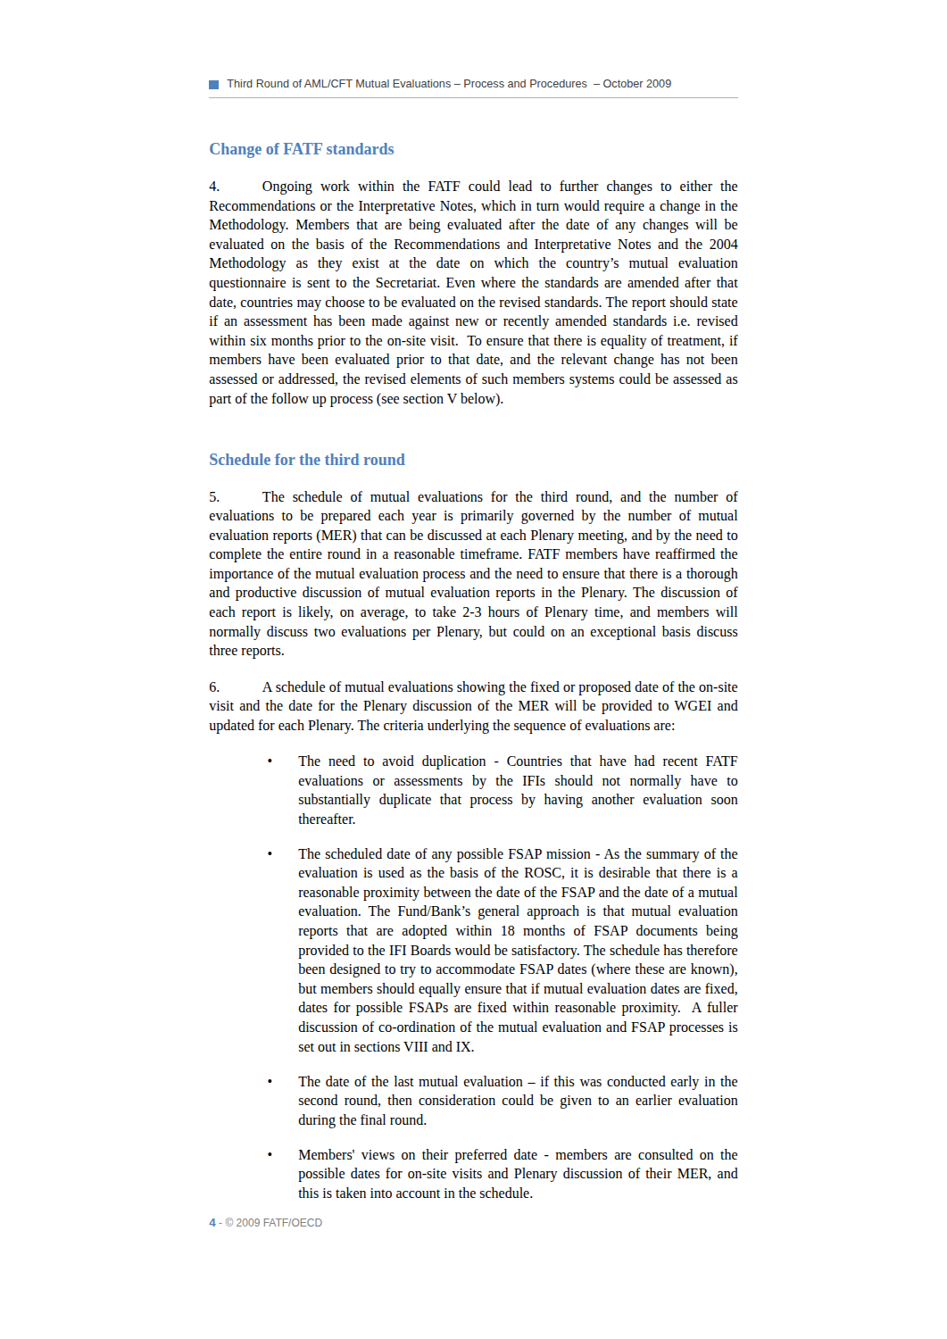Third Round of AML/CFT Mutual Evaluations – Process and Procedures – October 2009
Change of FATF standards
4. Ongoing work within the FATF could lead to further changes to either the Recommendations or the Interpretative Notes, which in turn would require a change in the Methodology. Members that are being evaluated after the date of any changes will be evaluated on the basis of the Recommendations and Interpretative Notes and the 2004 Methodology as they exist at the date on which the country’s mutual evaluation questionnaire is sent to the Secretariat. Even where the standards are amended after that date, countries may choose to be evaluated on the revised standards. The report should state if an assessment has been made against new or recently amended standards i.e. revised within six months prior to the on-site visit. To ensure that there is equality of treatment, if members have been evaluated prior to that date, and the relevant change has not been assessed or addressed, the revised elements of such members systems could be assessed as part of the follow up process (see section V below).
Schedule for the third round
5. The schedule of mutual evaluations for the third round, and the number of evaluations to be prepared each year is primarily governed by the number of mutual evaluation reports (MER) that can be discussed at each Plenary meeting, and by the need to complete the entire round in a reasonable timeframe. FATF members have reaffirmed the importance of the mutual evaluation process and the need to ensure that there is a thorough and productive discussion of mutual evaluation reports in the Plenary. The discussion of each report is likely, on average, to take 2-3 hours of Plenary time, and members will normally discuss two evaluations per Plenary, but could on an exceptional basis discuss three reports.
6. A schedule of mutual evaluations showing the fixed or proposed date of the on-site visit and the date for the Plenary discussion of the MER will be provided to WGEI and updated for each Plenary. The criteria underlying the sequence of evaluations are:
The need to avoid duplication - Countries that have had recent FATF evaluations or assessments by the IFIs should not normally have to substantially duplicate that process by having another evaluation soon thereafter.
The scheduled date of any possible FSAP mission - As the summary of the evaluation is used as the basis of the ROSC, it is desirable that there is a reasonable proximity between the date of the FSAP and the date of a mutual evaluation. The Fund/Bank’s general approach is that mutual evaluation reports that are adopted within 18 months of FSAP documents being provided to the IFI Boards would be satisfactory. The schedule has therefore been designed to try to accommodate FSAP dates (where these are known), but members should equally ensure that if mutual evaluation dates are fixed, dates for possible FSAPs are fixed within reasonable proximity. A fuller discussion of co-ordination of the mutual evaluation and FSAP processes is set out in sections VIII and IX.
The date of the last mutual evaluation – if this was conducted early in the second round, then consideration could be given to an earlier evaluation during the final round.
Members' views on their preferred date - members are consulted on the possible dates for on-site visits and Plenary discussion of their MER, and this is taken into account in the schedule.
4 - © 2009 FATF/OECD